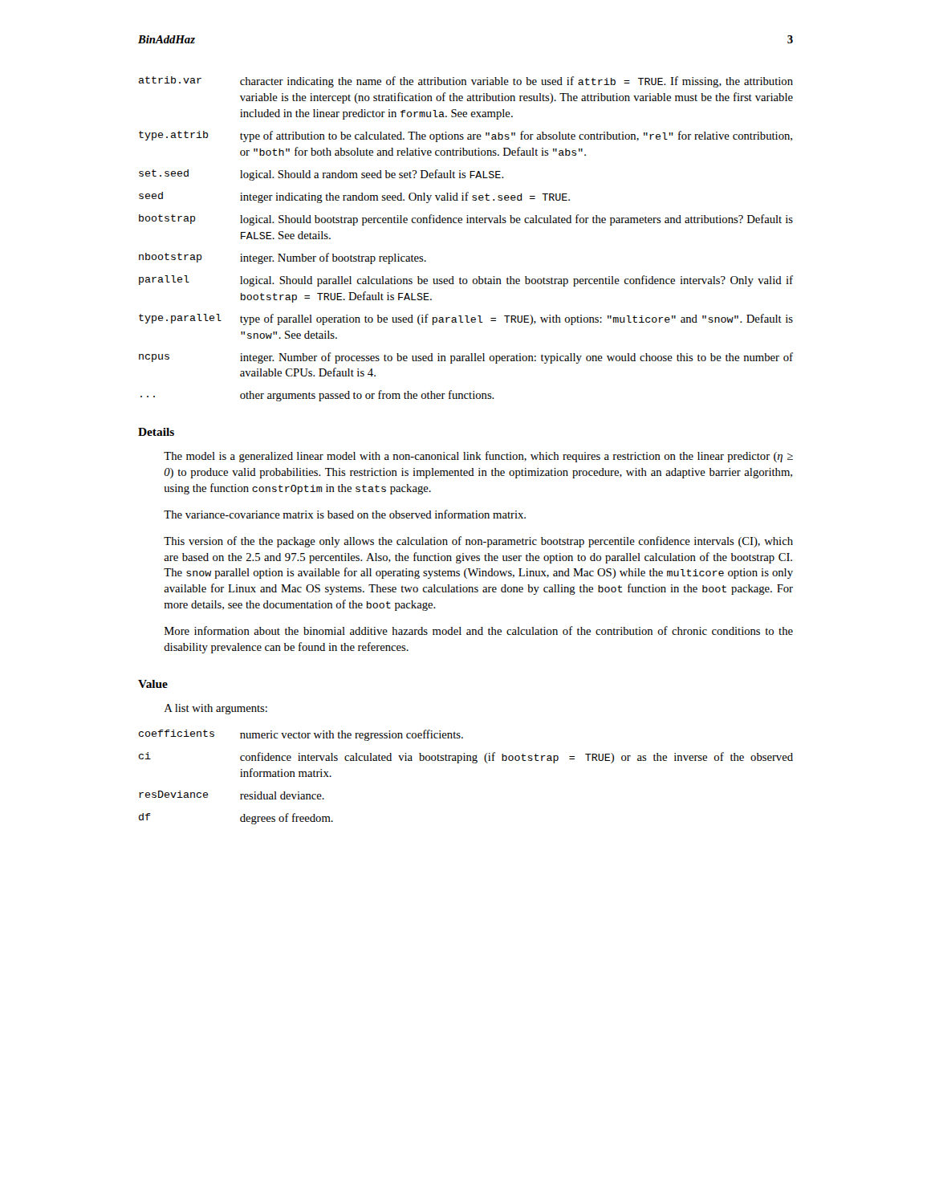BinAddHaz 3
attrib.var
character indicating the name of the attribution variable to be used if attrib = TRUE. If missing, the attribution variable is the intercept (no stratification of the attribution results). The attribution variable must be the first variable included in the linear predictor in formula. See example.
type.attrib
type of attribution to be calculated. The options are "abs" for absolute contribution, "rel" for relative contribution, or "both" for both absolute and relative contributions. Default is "abs".
set.seed
logical. Should a random seed be set? Default is FALSE.
seed
integer indicating the random seed. Only valid if set.seed = TRUE.
bootstrap
logical. Should bootstrap percentile confidence intervals be calculated for the parameters and attributions? Default is FALSE. See details.
nbootstrap
integer. Number of bootstrap replicates.
parallel
logical. Should parallel calculations be used to obtain the bootstrap percentile confidence intervals? Only valid if bootstrap = TRUE. Default is FALSE.
type.parallel
type of parallel operation to be used (if parallel = TRUE), with options: "multicore" and "snow". Default is "snow". See details.
ncpus
integer. Number of processes to be used in parallel operation: typically one would choose this to be the number of available CPUs. Default is 4.
...
other arguments passed to or from the other functions.
Details
The model is a generalized linear model with a non-canonical link function, which requires a restriction on the linear predictor (η ≥ 0) to produce valid probabilities. This restriction is implemented in the optimization procedure, with an adaptive barrier algorithm, using the function constrOptim in the stats package.
The variance-covariance matrix is based on the observed information matrix.
This version of the the package only allows the calculation of non-parametric bootstrap percentile confidence intervals (CI), which are based on the 2.5 and 97.5 percentiles. Also, the function gives the user the option to do parallel calculation of the bootstrap CI. The snow parallel option is available for all operating systems (Windows, Linux, and Mac OS) while the multicore option is only available for Linux and Mac OS systems. These two calculations are done by calling the boot function in the boot package. For more details, see the documentation of the boot package.
More information about the binomial additive hazards model and the calculation of the contribution of chronic conditions to the disability prevalence can be found in the references.
Value
A list with arguments:
coefficients
numeric vector with the regression coefficients.
ci
confidence intervals calculated via bootstraping (if bootstrap = TRUE) or as the inverse of the observed information matrix.
resDeviance
residual deviance.
df
degrees of freedom.